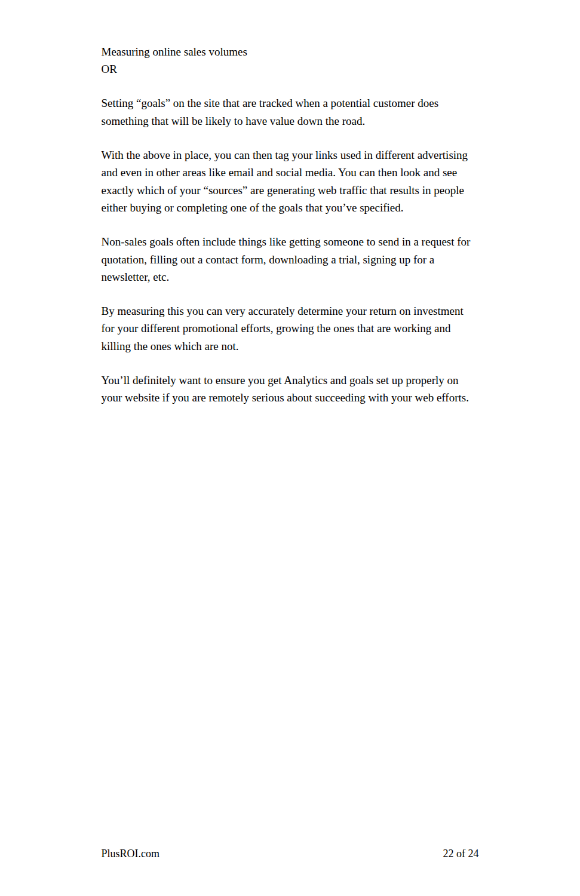Measuring online sales volumes OR
Setting “goals” on the site that are tracked when a potential customer does something that will be likely to have value down the road.
With the above in place, you can then tag your links used in different advertising and even in other areas like email and social media. You can then look and see exactly which of your “sources” are generating web traffic that results in people either buying or completing one of the goals that you’ve specified.
Non-sales goals often include things like getting someone to send in a request for quotation, filling out a contact form, downloading a trial, signing up for a newsletter, etc.
By measuring this you can very accurately determine your return on investment for your different promotional efforts, growing the ones that are working and killing the ones which are not.
You’ll definitely want to ensure you get Analytics and goals set up properly on your website if you are remotely serious about succeeding with your web efforts.
PlusROI.com
22 of 24